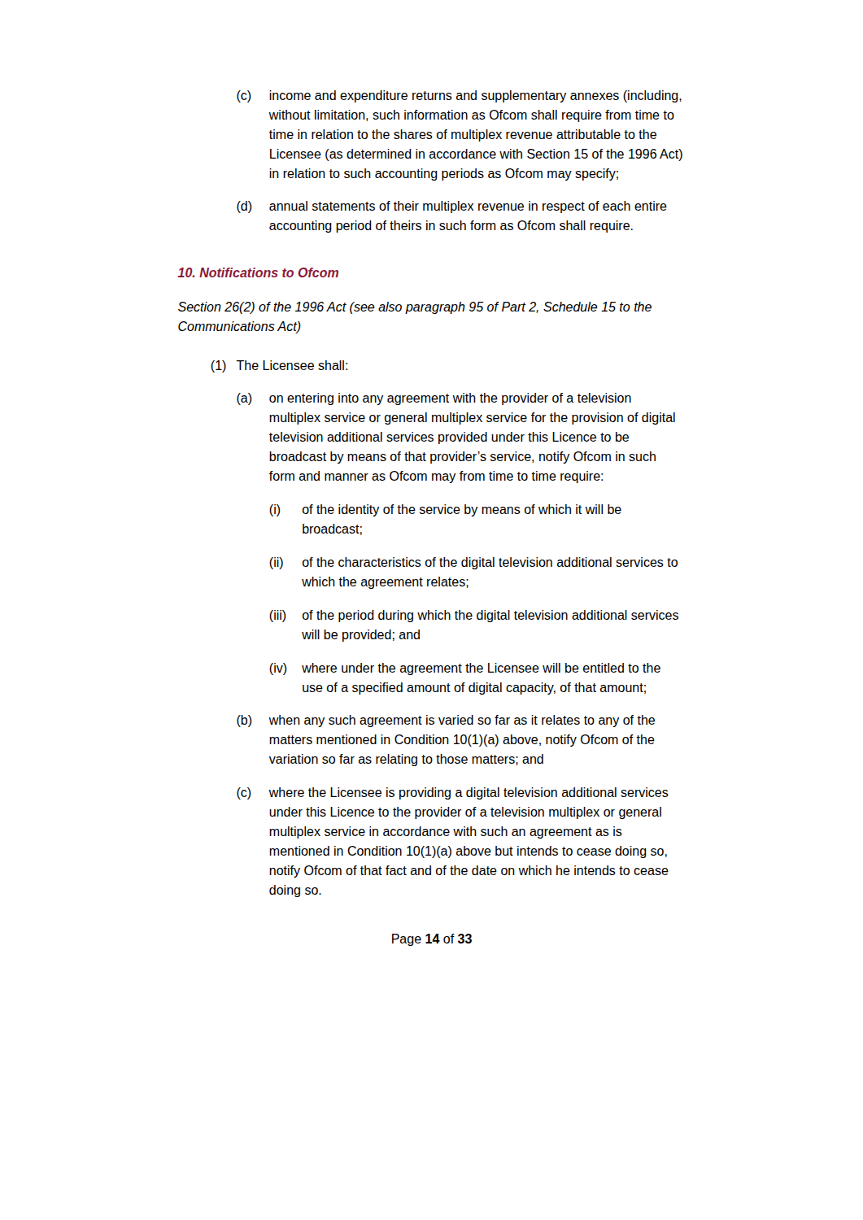(c)
income and expenditure returns and supplementary annexes (including, without limitation, such information as Ofcom shall require from time to time in relation to the shares of multiplex revenue attributable to the Licensee (as determined in accordance with Section 15 of the 1996 Act) in relation to such accounting periods as Ofcom may specify;
(d)
annual statements of their multiplex revenue in respect of each entire accounting period of theirs in such form as Ofcom shall require.
10. Notifications to Ofcom
Section 26(2) of the 1996 Act (see also paragraph 95 of Part 2, Schedule 15 to the Communications Act)
(1)
The Licensee shall:
(a)
on entering into any agreement with the provider of a television multiplex service or general multiplex service for the provision of digital television additional services provided under this Licence to be broadcast by means of that provider’s service, notify Ofcom in such form and manner as Ofcom may from time to time require:
(i)
of the identity of the service by means of which it will be broadcast;
(ii)
of the characteristics of the digital television additional services to which the agreement relates;
(iii)
of the period during which the digital television additional services will be provided; and
(iv)
where under the agreement the Licensee will be entitled to the use of a specified amount of digital capacity, of that amount;
(b)
when any such agreement is varied so far as it relates to any of the matters mentioned in Condition 10(1)(a) above, notify Ofcom of the variation so far as relating to those matters; and
(c)
where the Licensee is providing a digital television additional services under this Licence to the provider of a television multiplex or general multiplex service in accordance with such an agreement as is mentioned in Condition 10(1)(a) above but intends to cease doing so, notify Ofcom of that fact and of the date on which he intends to cease doing so.
Page 14 of 33